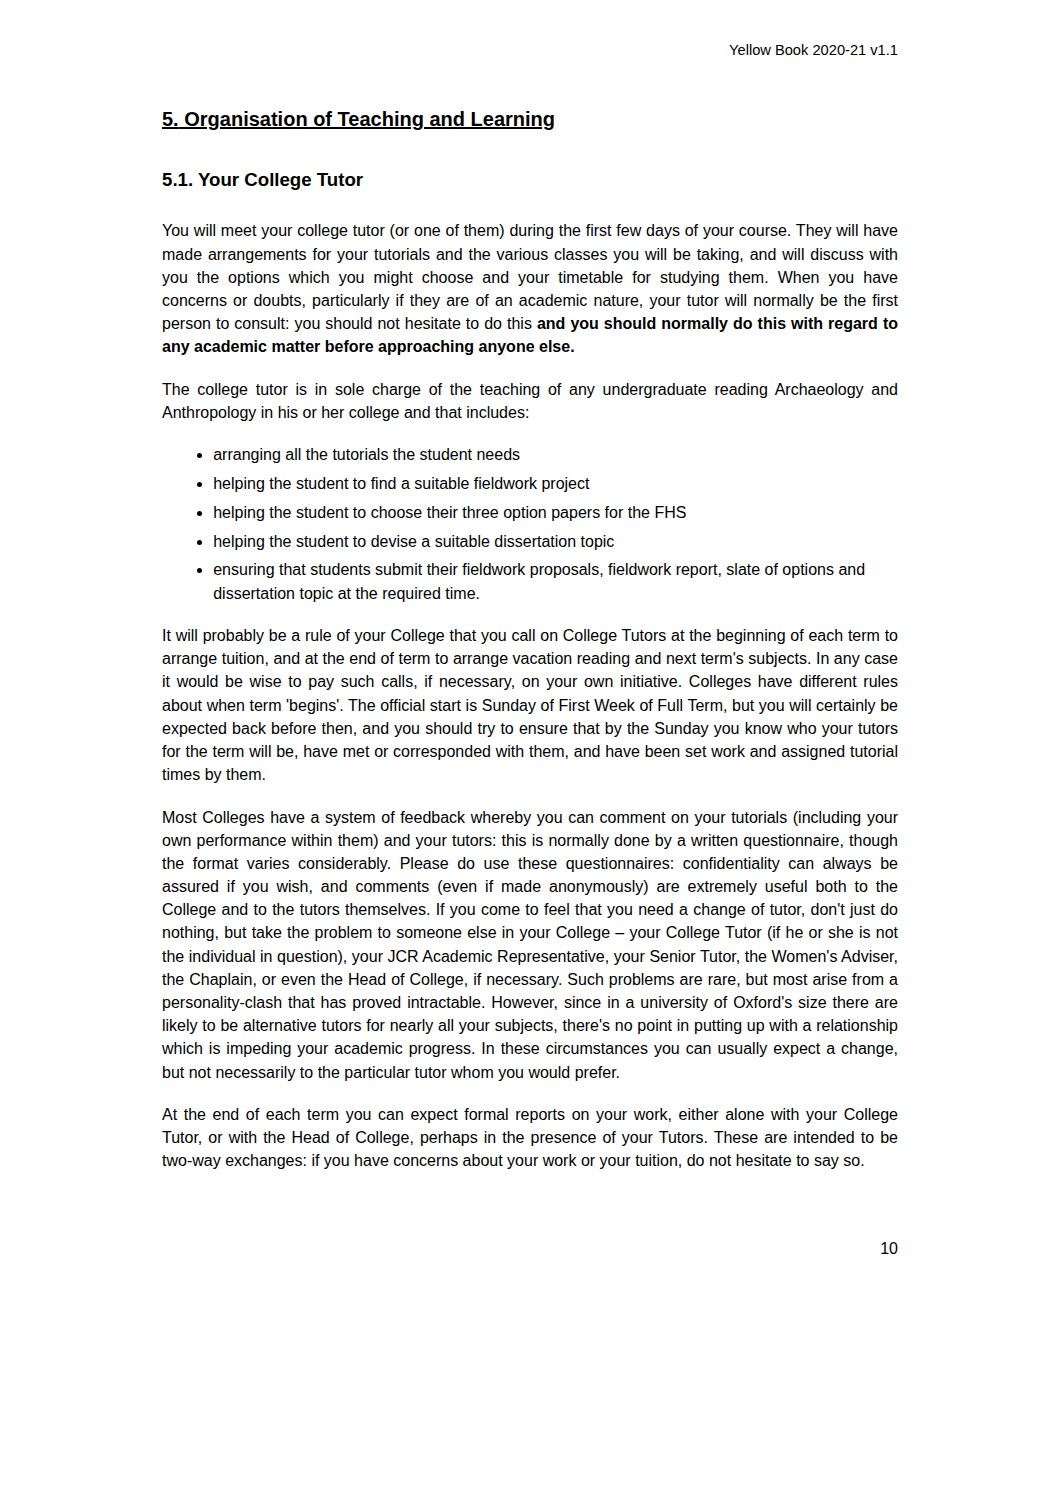Yellow Book 2020-21 v1.1
5. Organisation of Teaching and Learning
5.1. Your College Tutor
You will meet your college tutor (or one of them) during the first few days of your course. They will have made arrangements for your tutorials and the various classes you will be taking, and will discuss with you the options which you might choose and your timetable for studying them. When you have concerns or doubts, particularly if they are of an academic nature, your tutor will normally be the first person to consult: you should not hesitate to do this and you should normally do this with regard to any academic matter before approaching anyone else.
The college tutor is in sole charge of the teaching of any undergraduate reading Archaeology and Anthropology in his or her college and that includes:
arranging all the tutorials the student needs
helping the student to find a suitable fieldwork project
helping the student to choose their three option papers for the FHS
helping the student to devise a suitable dissertation topic
ensuring that students submit their fieldwork proposals, fieldwork report, slate of options and dissertation topic at the required time.
It will probably be a rule of your College that you call on College Tutors at the beginning of each term to arrange tuition, and at the end of term to arrange vacation reading and next term's subjects. In any case it would be wise to pay such calls, if necessary, on your own initiative. Colleges have different rules about when term 'begins'. The official start is Sunday of First Week of Full Term, but you will certainly be expected back before then, and you should try to ensure that by the Sunday you know who your tutors for the term will be, have met or corresponded with them, and have been set work and assigned tutorial times by them.
Most Colleges have a system of feedback whereby you can comment on your tutorials (including your own performance within them) and your tutors: this is normally done by a written questionnaire, though the format varies considerably. Please do use these questionnaires: confidentiality can always be assured if you wish, and comments (even if made anonymously) are extremely useful both to the College and to the tutors themselves. If you come to feel that you need a change of tutor, don't just do nothing, but take the problem to someone else in your College – your College Tutor (if he or she is not the individual in question), your JCR Academic Representative, your Senior Tutor, the Women's Adviser, the Chaplain, or even the Head of College, if necessary. Such problems are rare, but most arise from a personality-clash that has proved intractable. However, since in a university of Oxford's size there are likely to be alternative tutors for nearly all your subjects, there's no point in putting up with a relationship which is impeding your academic progress. In these circumstances you can usually expect a change, but not necessarily to the particular tutor whom you would prefer.
At the end of each term you can expect formal reports on your work, either alone with your College Tutor, or with the Head of College, perhaps in the presence of your Tutors. These are intended to be two-way exchanges: if you have concerns about your work or your tuition, do not hesitate to say so.
10